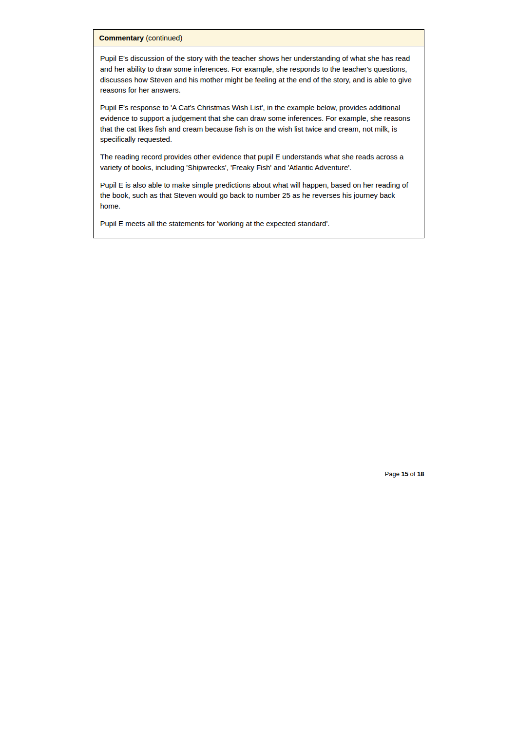Commentary (continued)
Pupil E's discussion of the story with the teacher shows her understanding of what she has read and her ability to draw some inferences. For example, she responds to the teacher's questions, discusses how Steven and his mother might be feeling at the end of the story, and is able to give reasons for her answers.
Pupil E's response to 'A Cat's Christmas Wish List', in the example below, provides additional evidence to support a judgement that she can draw some inferences. For example, she reasons that the cat likes fish and cream because fish is on the wish list twice and cream, not milk, is specifically requested.
The reading record provides other evidence that pupil E understands what she reads across a variety of books, including 'Shipwrecks', 'Freaky Fish' and 'Atlantic Adventure'.
Pupil E is also able to make simple predictions about what will happen, based on her reading of the book, such as that Steven would go back to number 25 as he reverses his journey back home.
Pupil E meets all the statements for 'working at the expected standard'.
Page 15 of 18